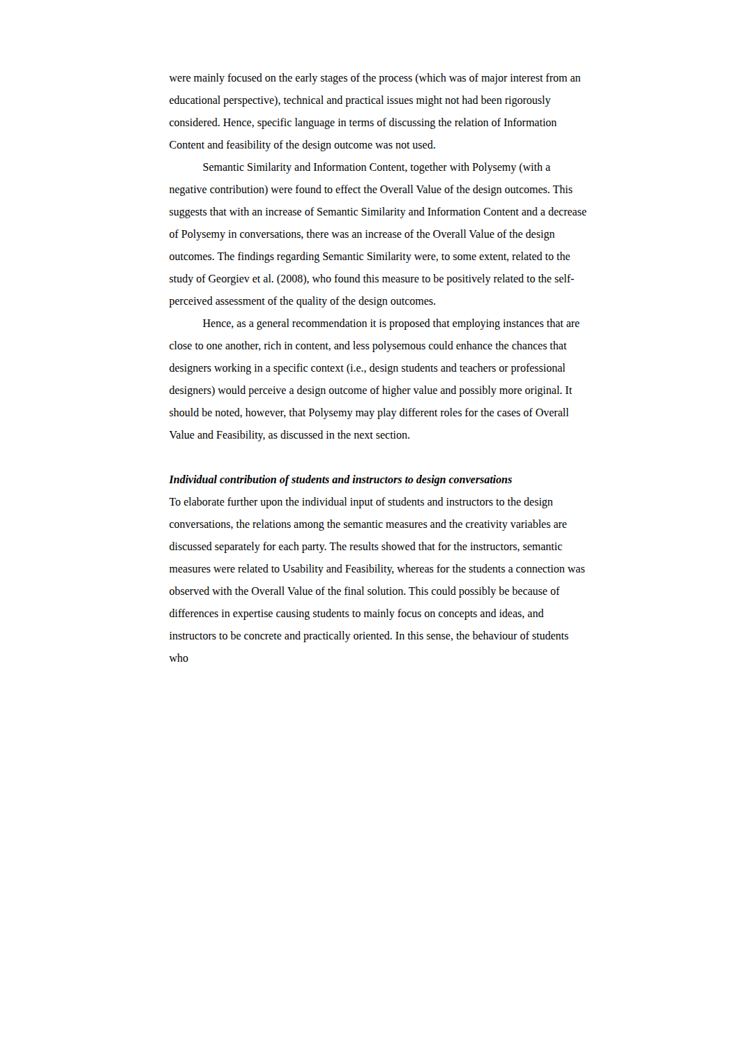were mainly focused on the early stages of the process (which was of major interest from an educational perspective), technical and practical issues might not had been rigorously considered. Hence, specific language in terms of discussing the relation of Information Content and feasibility of the design outcome was not used.
Semantic Similarity and Information Content, together with Polysemy (with a negative contribution) were found to effect the Overall Value of the design outcomes. This suggests that with an increase of Semantic Similarity and Information Content and a decrease of Polysemy in conversations, there was an increase of the Overall Value of the design outcomes. The findings regarding Semantic Similarity were, to some extent, related to the study of Georgiev et al. (2008), who found this measure to be positively related to the self-perceived assessment of the quality of the design outcomes.
Hence, as a general recommendation it is proposed that employing instances that are close to one another, rich in content, and less polysemous could enhance the chances that designers working in a specific context (i.e., design students and teachers or professional designers) would perceive a design outcome of higher value and possibly more original. It should be noted, however, that Polysemy may play different roles for the cases of Overall Value and Feasibility, as discussed in the next section.
Individual contribution of students and instructors to design conversations
To elaborate further upon the individual input of students and instructors to the design conversations, the relations among the semantic measures and the creativity variables are discussed separately for each party. The results showed that for the instructors, semantic measures were related to Usability and Feasibility, whereas for the students a connection was observed with the Overall Value of the final solution. This could possibly be because of differences in expertise causing students to mainly focus on concepts and ideas, and instructors to be concrete and practically oriented. In this sense, the behaviour of students who